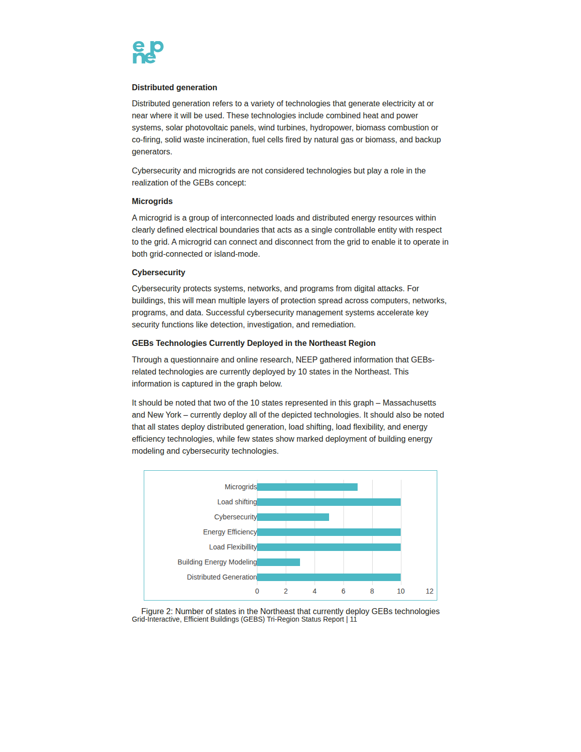Distributed generation
Distributed generation refers to a variety of technologies that generate electricity at or near where it will be used. These technologies include combined heat and power systems, solar photovoltaic panels, wind turbines, hydropower, biomass combustion or co-firing, solid waste incineration, fuel cells fired by natural gas or biomass, and backup generators.
Cybersecurity and microgrids are not considered technologies but play a role in the realization of the GEBs concept:
Microgrids
A microgrid is a group of interconnected loads and distributed energy resources within clearly defined electrical boundaries that acts as a single controllable entity with respect to the grid. A microgrid can connect and disconnect from the grid to enable it to operate in both grid-connected or island-mode.
Cybersecurity
Cybersecurity protects systems, networks, and programs from digital attacks. For buildings, this will mean multiple layers of protection spread across computers, networks, programs, and data. Successful cybersecurity management systems accelerate key security functions like detection, investigation, and remediation.
GEBs Technologies Currently Deployed in the Northeast Region
Through a questionnaire and online research, NEEP gathered information that GEBs-related technologies are currently deployed by 10 states in the Northeast. This information is captured in the graph below.
It should be noted that two of the 10 states represented in this graph – Massachusetts and New York – currently deploy all of the depicted technologies. It should also be noted that all states deploy distributed generation, load shifting, load flexibility, and energy efficiency technologies, while few states show marked deployment of building energy modeling and cybersecurity technologies.
| Microgrids | |
| Load shifting | |
| Cybersecurity | |
| Energy Efficiency | |
| Load Flexibillity | |
| Building Energy Modeling | |
| Distributed Generation | |
| | 0 2 4 6 8 10 12 |
Figure 2: Number of states in the Northeast that currently deploy GEBs technologies
Grid-Interactive, Efficient Buildings (GEBS) Tri-Region Status Report | 11